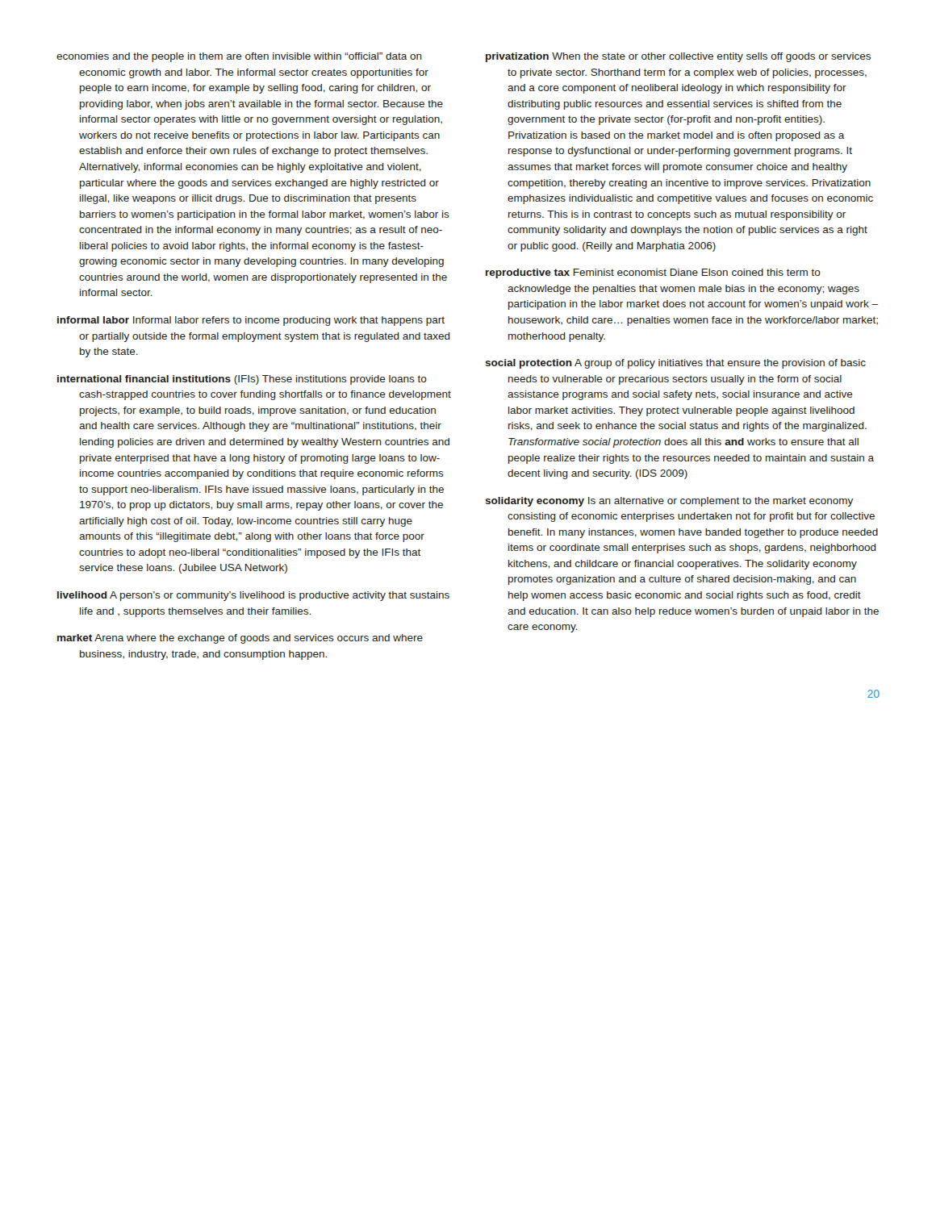economies and the people in them are often invisible within “official” data on economic growth and labor. The informal sector creates opportunities for people to earn income, for example by selling food, caring for children, or providing labor, when jobs aren’t available in the formal sector. Because the informal sector operates with little or no government oversight or regulation, workers do not receive benefits or protections in labor law. Participants can establish and enforce their own rules of exchange to protect themselves. Alternatively, informal economies can be highly exploitative and violent, particular where the goods and services exchanged are highly restricted or illegal, like weapons or illicit drugs. Due to discrimination that presents barriers to women’s participation in the formal labor market, women’s labor is concentrated in the informal economy in many countries; as a result of neo-liberal policies to avoid labor rights, the informal economy is the fastest-growing economic sector in many developing countries. In many developing countries around the world, women are disproportionately represented in the informal sector.
informal labor Informal labor refers to income producing work that happens part or partially outside the formal employment system that is regulated and taxed by the state.
international financial institutions (IFIs) These institutions provide loans to cash-strapped countries to cover funding shortfalls or to finance development projects, for example, to build roads, improve sanitation, or fund education and health care services. Although they are “multinational” institutions, their lending policies are driven and determined by wealthy Western countries and private enterprised that have a long history of promoting large loans to low-income countries accompanied by conditions that require economic reforms to support neo-liberalism. IFIs have issued massive loans, particularly in the 1970’s, to prop up dictators, buy small arms, repay other loans, or cover the artificially high cost of oil. Today, low-income countries still carry huge amounts of this “illegitimate debt,” along with other loans that force poor countries to adopt neo-liberal “conditionalities” imposed by the IFIs that service these loans. (Jubilee USA Network)
livelihood A person’s or community’s livelihood is productive activity that sustains life and , supports themselves and their families.
market Arena where the exchange of goods and services occurs and where business, industry, trade, and consumption happen.
privatization When the state or other collective entity sells off goods or services to private sector. Shorthand term for a complex web of policies, processes, and a core component of neoliberal ideology in which responsibility for distributing public resources and essential services is shifted from the government to the private sector (for-profit and non-profit entities). Privatization is based on the market model and is often proposed as a response to dysfunctional or under-performing government programs. It assumes that market forces will promote consumer choice and healthy competition, thereby creating an incentive to improve services. Privatization emphasizes individualistic and competitive values and focuses on economic returns. This is in contrast to concepts such as mutual responsibility or community solidarity and downplays the notion of public services as a right or public good. (Reilly and Marphatia 2006)
reproductive tax Feminist economist Diane Elson coined this term to acknowledge the penalties that women male bias in the economy; wages participation in the labor market does not account for women’s unpaid work – housework, child care… penalties women face in the workforce/labor market; motherhood penalty.
social protection A group of policy initiatives that ensure the provision of basic needs to vulnerable or precarious sectors usually in the form of social assistance programs and social safety nets, social insurance and active labor market activities. They protect vulnerable people against livelihood risks, and seek to enhance the social status and rights of the marginalized. Transformative social protection does all this and works to ensure that all people realize their rights to the resources needed to maintain and sustain a decent living and security. (IDS 2009)
solidarity economy Is an alternative or complement to the market economy consisting of economic enterprises undertaken not for profit but for collective benefit. In many instances, women have banded together to produce needed items or coordinate small enterprises such as shops, gardens, neighborhood kitchens, and childcare or financial cooperatives. The solidarity economy promotes organization and a culture of shared decision-making, and can help women access basic economic and social rights such as food, credit and education. It can also help reduce women’s burden of unpaid labor in the care economy.
20